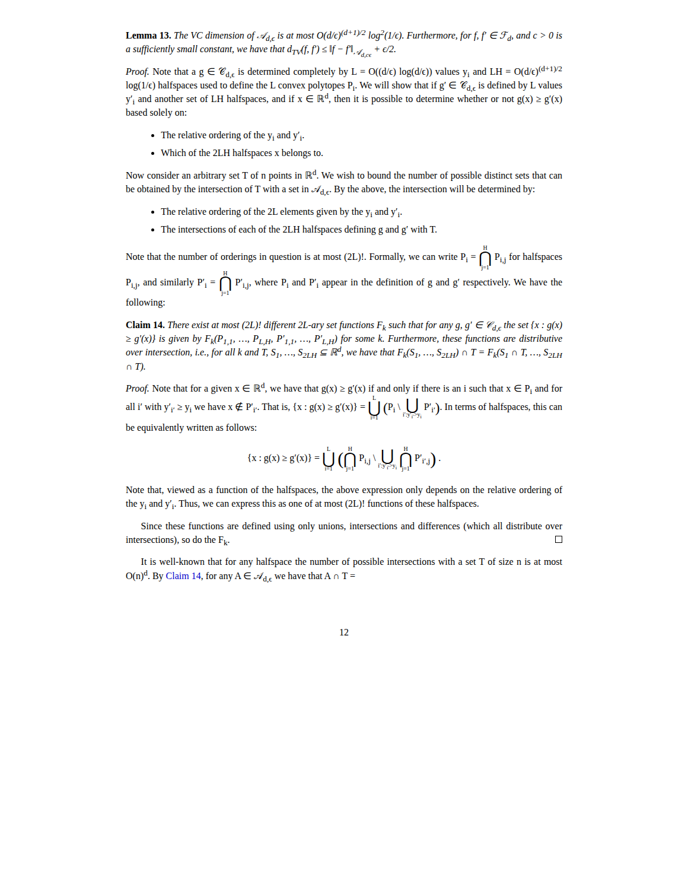Lemma 13. The VC dimension of 𝒜d,ϵ is at most O(d/ϵ)(d+1)/2 log2(1/ϵ). Furthermore, for f, f′ ∈ ℱd, and c > 0 is a sufficiently small constant, we have that dTV(f, f′) ≤ ‖f − f′‖𝒜d,cϵ + ϵ/2.
Proof. Note that a g ∈ 𝒞d,ϵ is determined completely by L = O((d/ϵ) log(d/ϵ)) values yi and LH = O(d/ϵ)(d+1)/2 log(1/ϵ) halfspaces used to define the L convex polytopes Pi. We will show that if g′ ∈ 𝒞d,ϵ is defined by L values y′i and another set of LH halfspaces, and if x ∈ ℝd, then it is possible to determine whether or not g(x) ≥ g′(x) based solely on:
The relative ordering of the yi and y′i.
Which of the 2LH halfspaces x belongs to.
Now consider an arbitrary set T of n points in ℝd. We wish to bound the number of possible distinct sets that can be obtained by the intersection of T with a set in 𝒜d,ϵ. By the above, the intersection will be determined by:
The relative ordering of the 2L elements given by the yi and y′i.
The intersections of each of the 2LH halfspaces defining g and g′ with T.
Note that the number of orderings in question is at most (2L)!. Formally, we can write Pi = H⋂j=1 Pi,j for halfspaces Pi,j, and similarly P′i = H⋂j=1 P′i,j, where Pi and P′i appear in the definition of g and g′ respectively. We have the following:
Claim 14. There exist at most (2L)! different 2L-ary set functions Fk such that for any g, g′ ∈ 𝒞d,ϵ the set {x : g(x) ≥ g′(x)} is given by Fk(P1,1, …, PL,H, P′1,1, …, P′L,H) for some k. Furthermore, these functions are distributive over intersection, i.e., for all k and T, S1, …, S2LH ⊆ ℝd, we have that Fk(S1, …, S2LH) ∩ T = Fk(S1 ∩ T, …, S2LH ∩ T).
Proof. Note that for a given x ∈ ℝd, we have that g(x) ≥ g′(x) if and only if there is an i such that x ∈ Pi and for all i′ with y′i′ ≥ yi we have x ∉ P′i′. That is, {x : g(x) ≥ g′(x)} = L⋃i=1 (Pi \ ⋃i′:y′i′>yi P′i′). In terms of halfspaces, this can be equivalently written as follows:
{x : g(x) ≥ g′(x)} = L⋃i=1 (H⋂j=1 Pi,j \ ⋃i′:y′i′>yi H⋂j=1 P′i′,j) .
Note that, viewed as a function of the halfspaces, the above expression only depends on the relative ordering of the yi and y′i. Thus, we can express this as one of at most (2L)! functions of these halfspaces.
Since these functions are defined using only unions, intersections and differences (which all distribute over intersections), so do the Fk.
It is well-known that for any halfspace the number of possible intersections with a set T of size n is at most O(n)d. By Claim 14, for any A ∈ 𝒜d,ϵ we have that A ∩ T =
12